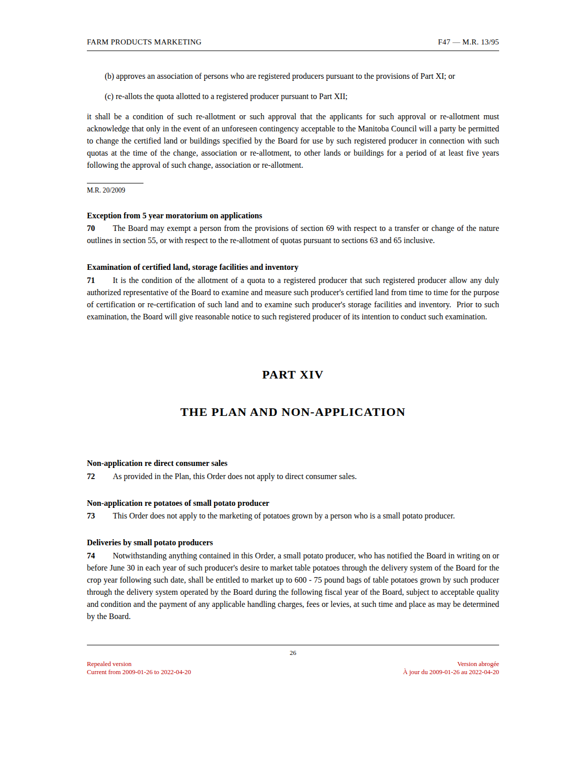Farm Products Marketing F47 — M.R. 13/95
(b) approves an association of persons who are registered producers pursuant to the provisions of Part XI; or
(c) re-allots the quota allotted to a registered producer pursuant to Part XII;
it shall be a condition of such re-allotment or such approval that the applicants for such approval or re-allotment must acknowledge that only in the event of an unforeseen contingency acceptable to the Manitoba Council will a party be permitted to change the certified land or buildings specified by the Board for use by such registered producer in connection with such quotas at the time of the change, association or re-allotment, to other lands or buildings for a period of at least five years following the approval of such change, association or re-allotment.
M.R. 20/2009
Exception from 5 year moratorium on applications
70 The Board may exempt a person from the provisions of section 69 with respect to a transfer or change of the nature outlines in section 55, or with respect to the re-allotment of quotas pursuant to sections 63 and 65 inclusive.
Examination of certified land, storage facilities and inventory
71 It is the condition of the allotment of a quota to a registered producer that such registered producer allow any duly authorized representative of the Board to examine and measure such producer's certified land from time to time for the purpose of certification or re-certification of such land and to examine such producer's storage facilities and inventory. Prior to such examination, the Board will give reasonable notice to such registered producer of its intention to conduct such examination.
PART XIV
THE PLAN AND NON-APPLICATION
Non-application re direct consumer sales
72 As provided in the Plan, this Order does not apply to direct consumer sales.
Non-application re potatoes of small potato producer
73 This Order does not apply to the marketing of potatoes grown by a person who is a small potato producer.
Deliveries by small potato producers
74 Notwithstanding anything contained in this Order, a small potato producer, who has notified the Board in writing on or before June 30 in each year of such producer's desire to market table potatoes through the delivery system of the Board for the crop year following such date, shall be entitled to market up to 600 - 75 pound bags of table potatoes grown by such producer through the delivery system operated by the Board during the following fiscal year of the Board, subject to acceptable quality and condition and the payment of any applicable handling charges, fees or levies, at such time and place as may be determined by the Board.
26
Repealed version
Current from 2009-01-26 to 2022-04-20
Version abrogée
À jour du 2009-01-26 au 2022-04-20